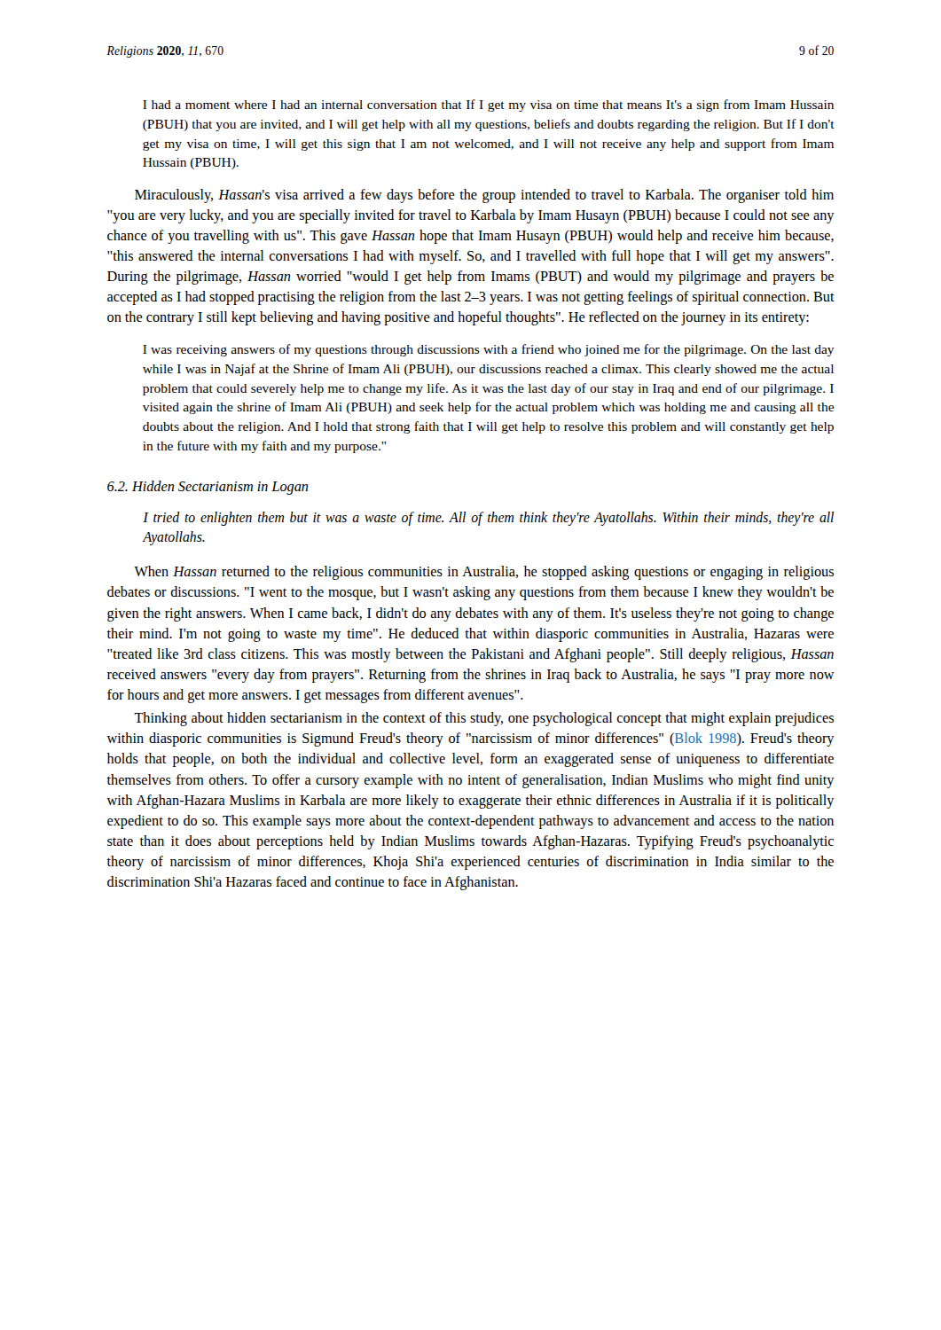Religions 2020, 11, 670
9 of 20
I had a moment where I had an internal conversation that If I get my visa on time that means It's a sign from Imam Hussain (PBUH) that you are invited, and I will get help with all my questions, beliefs and doubts regarding the religion. But If I don't get my visa on time, I will get this sign that I am not welcomed, and I will not receive any help and support from Imam Hussain (PBUH).
Miraculously, Hassan's visa arrived a few days before the group intended to travel to Karbala. The organiser told him "you are very lucky, and you are specially invited for travel to Karbala by Imam Husayn (PBUH) because I could not see any chance of you travelling with us". This gave Hassan hope that Imam Husayn (PBUH) would help and receive him because, "this answered the internal conversations I had with myself. So, and I travelled with full hope that I will get my answers". During the pilgrimage, Hassan worried "would I get help from Imams (PBUT) and would my pilgrimage and prayers be accepted as I had stopped practising the religion from the last 2–3 years. I was not getting feelings of spiritual connection. But on the contrary I still kept believing and having positive and hopeful thoughts". He reflected on the journey in its entirety:
I was receiving answers of my questions through discussions with a friend who joined me for the pilgrimage. On the last day while I was in Najaf at the Shrine of Imam Ali (PBUH), our discussions reached a climax. This clearly showed me the actual problem that could severely help me to change my life. As it was the last day of our stay in Iraq and end of our pilgrimage. I visited again the shrine of Imam Ali (PBUH) and seek help for the actual problem which was holding me and causing all the doubts about the religion. And I hold that strong faith that I will get help to resolve this problem and will constantly get help in the future with my faith and my purpose."
6.2. Hidden Sectarianism in Logan
I tried to enlighten them but it was a waste of time. All of them think they're Ayatollahs. Within their minds, they're all Ayatollahs.
When Hassan returned to the religious communities in Australia, he stopped asking questions or engaging in religious debates or discussions. "I went to the mosque, but I wasn't asking any questions from them because I knew they wouldn't be given the right answers. When I came back, I didn't do any debates with any of them. It's useless they're not going to change their mind. I'm not going to waste my time". He deduced that within diasporic communities in Australia, Hazaras were "treated like 3rd class citizens. This was mostly between the Pakistani and Afghani people". Still deeply religious, Hassan received answers "every day from prayers". Returning from the shrines in Iraq back to Australia, he says "I pray more now for hours and get more answers. I get messages from different avenues".
Thinking about hidden sectarianism in the context of this study, one psychological concept that might explain prejudices within diasporic communities is Sigmund Freud's theory of "narcissism of minor differences" (Blok 1998). Freud's theory holds that people, on both the individual and collective level, form an exaggerated sense of uniqueness to differentiate themselves from others. To offer a cursory example with no intent of generalisation, Indian Muslims who might find unity with Afghan-Hazara Muslims in Karbala are more likely to exaggerate their ethnic differences in Australia if it is politically expedient to do so. This example says more about the context-dependent pathways to advancement and access to the nation state than it does about perceptions held by Indian Muslims towards Afghan-Hazaras. Typifying Freud's psychoanalytic theory of narcissism of minor differences, Khoja Shi'a experienced centuries of discrimination in India similar to the discrimination Shi'a Hazaras faced and continue to face in Afghanistan.